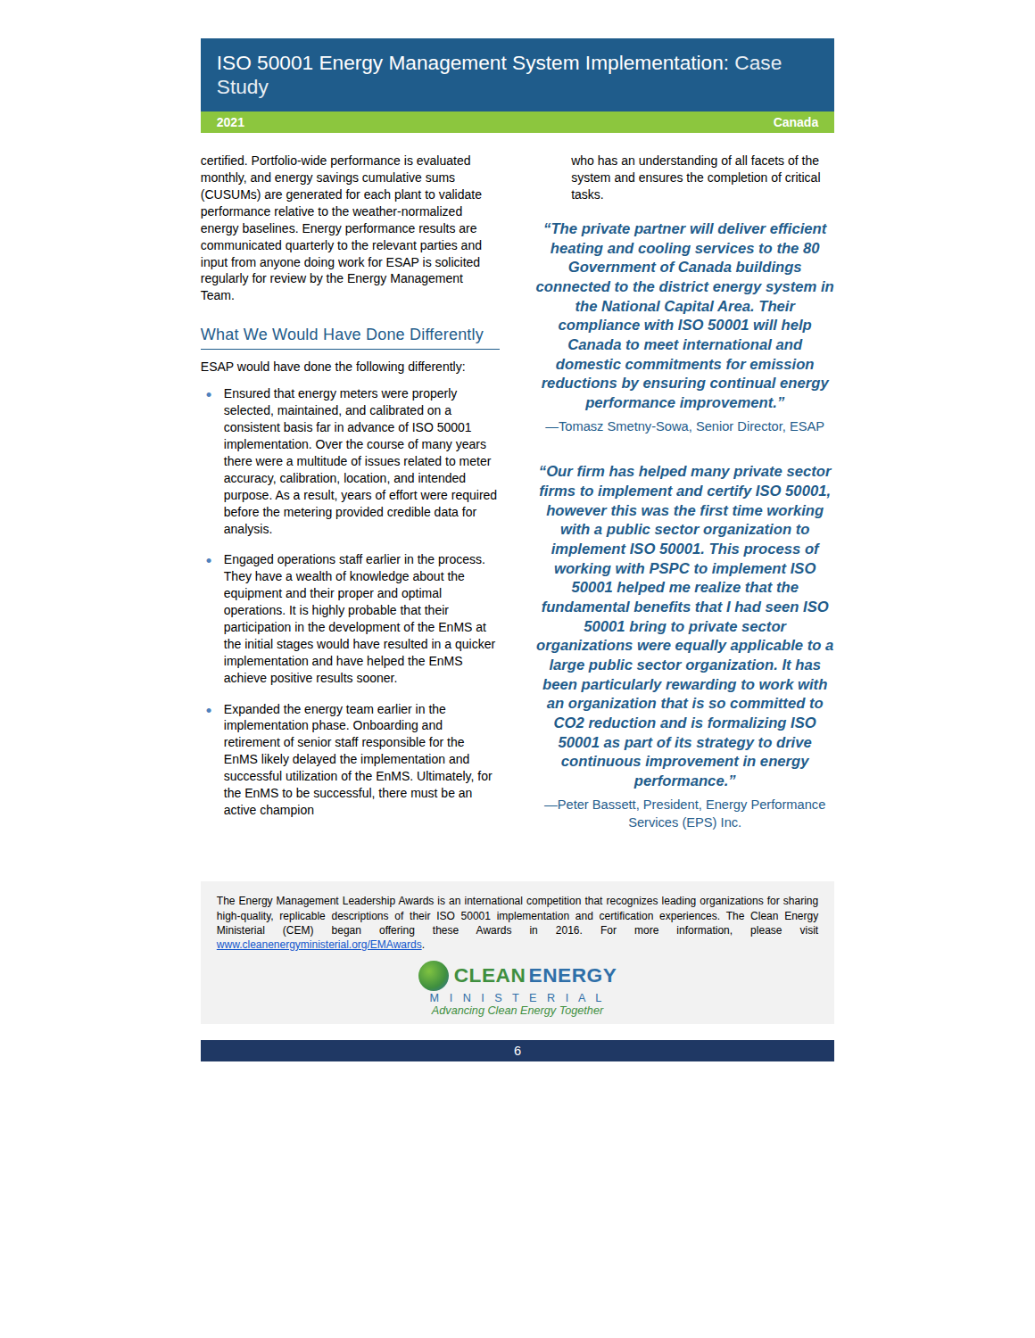ISO 50001 Energy Management System Implementation: Case Study
2021 Canada
certified. Portfolio-wide performance is evaluated monthly, and energy savings cumulative sums (CUSUMs) are generated for each plant to validate performance relative to the weather-normalized energy baselines. Energy performance results are communicated quarterly to the relevant parties and input from anyone doing work for ESAP is solicited regularly for review by the Energy Management Team.
What We Would Have Done Differently
ESAP would have done the following differently:
Ensured that energy meters were properly selected, maintained, and calibrated on a consistent basis far in advance of ISO 50001 implementation. Over the course of many years there were a multitude of issues related to meter accuracy, calibration, location, and intended purpose. As a result, years of effort were required before the metering provided credible data for analysis.
Engaged operations staff earlier in the process. They have a wealth of knowledge about the equipment and their proper and optimal operations. It is highly probable that their participation in the development of the EnMS at the initial stages would have resulted in a quicker implementation and have helped the EnMS achieve positive results sooner.
Expanded the energy team earlier in the implementation phase. Onboarding and retirement of senior staff responsible for the EnMS likely delayed the implementation and successful utilization of the EnMS. Ultimately, for the EnMS to be successful, there must be an active champion
who has an understanding of all facets of the system and ensures the completion of critical tasks.
“The private partner will deliver efficient heating and cooling services to the 80 Government of Canada buildings connected to the district energy system in the National Capital Area. Their compliance with ISO 50001 will help Canada to meet international and domestic commitments for emission reductions by ensuring continual energy performance improvement.”
—Tomasz Smetny-Sowa, Senior Director, ESAP
“Our firm has helped many private sector firms to implement and certify ISO 50001, however this was the first time working with a public sector organization to implement ISO 50001. This process of working with PSPC to implement ISO 50001 helped me realize that the fundamental benefits that I had seen ISO 50001 bring to private sector organizations were equally applicable to a large public sector organization. It has been particularly rewarding to work with an organization that is so committed to CO2 reduction and is formalizing ISO 50001 as part of its strategy to drive continuous improvement in energy performance.”
—Peter Bassett, President, Energy Performance Services (EPS) Inc.
The Energy Management Leadership Awards is an international competition that recognizes leading organizations for sharing high-quality, replicable descriptions of their ISO 50001 implementation and certification experiences. The Clean Energy Ministerial (CEM) began offering these Awards in 2016. For more information, please visit www.cleanenergyministerial.org/EMAwards.
CLEAN ENERGY
M I N I S T E R I A L
Advancing Clean Energy Together
6